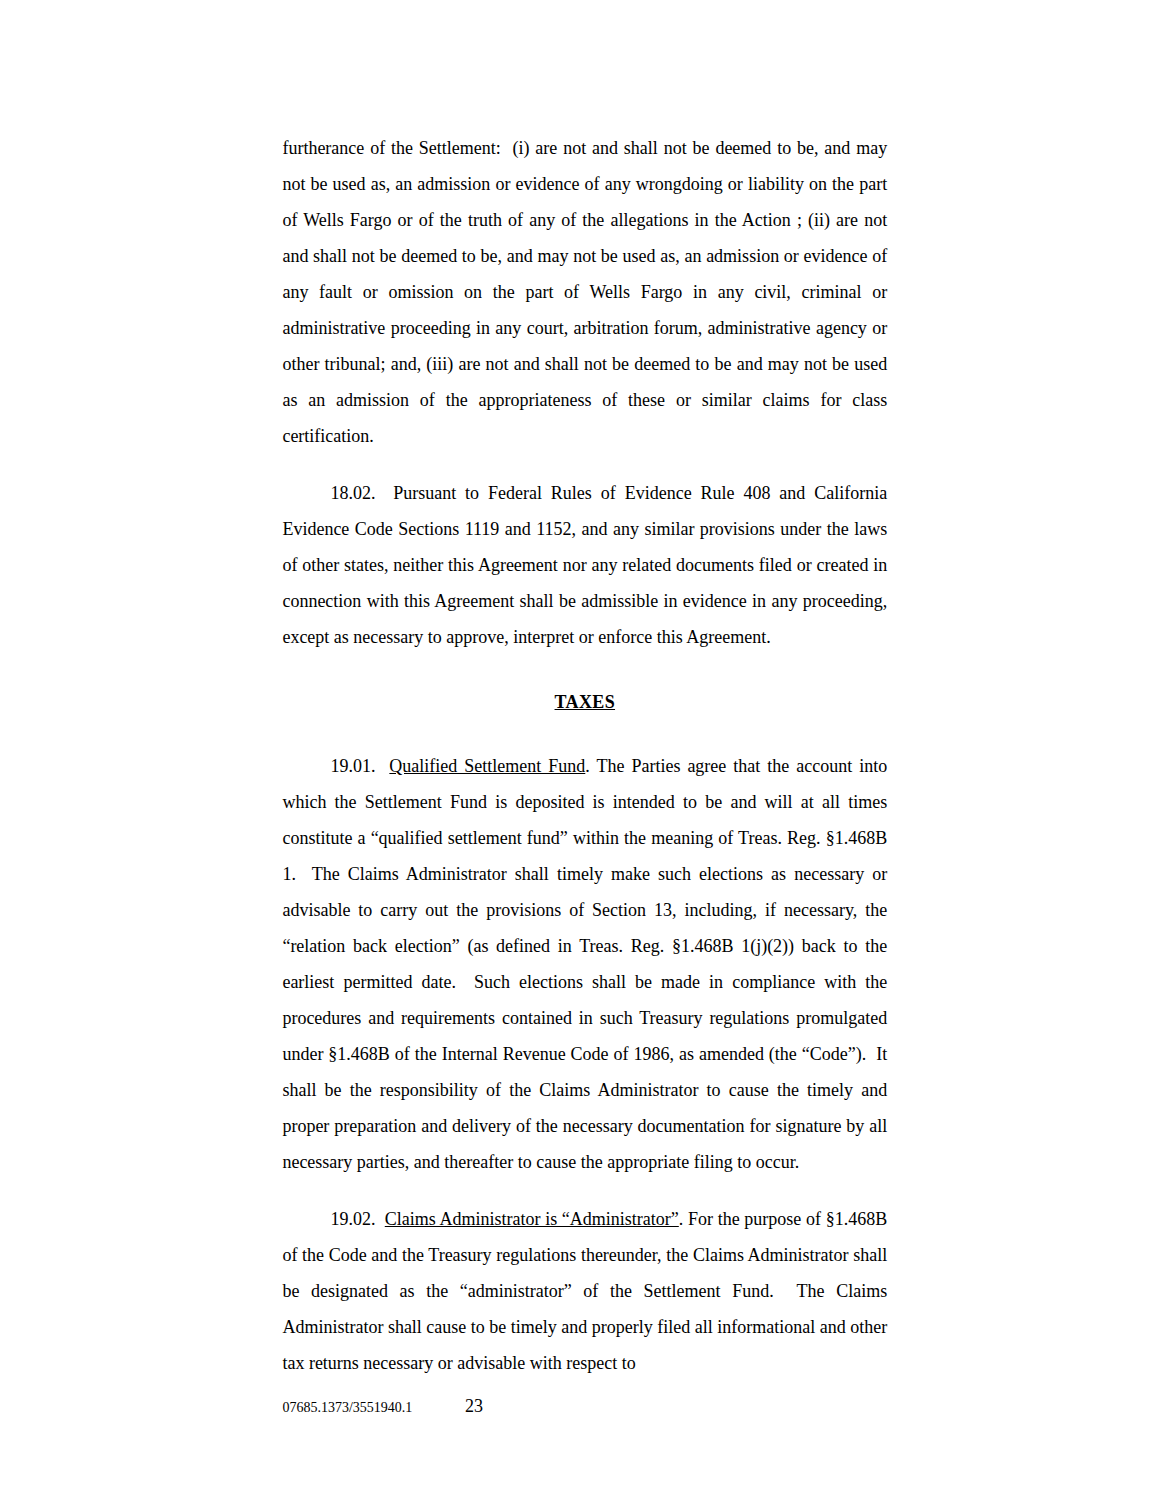furtherance of the Settlement: (i) are not and shall not be deemed to be, and may not be used as, an admission or evidence of any wrongdoing or liability on the part of Wells Fargo or of the truth of any of the allegations in the Action ; (ii) are not and shall not be deemed to be, and may not be used as, an admission or evidence of any fault or omission on the part of Wells Fargo in any civil, criminal or administrative proceeding in any court, arbitration forum, administrative agency or other tribunal; and, (iii) are not and shall not be deemed to be and may not be used as an admission of the appropriateness of these or similar claims for class certification.
18.02. Pursuant to Federal Rules of Evidence Rule 408 and California Evidence Code Sections 1119 and 1152, and any similar provisions under the laws of other states, neither this Agreement nor any related documents filed or created in connection with this Agreement shall be admissible in evidence in any proceeding, except as necessary to approve, interpret or enforce this Agreement.
TAXES
19.01. Qualified Settlement Fund. The Parties agree that the account into which the Settlement Fund is deposited is intended to be and will at all times constitute a “qualified settlement fund” within the meaning of Treas. Reg. §1.468B 1. The Claims Administrator shall timely make such elections as necessary or advisable to carry out the provisions of Section 13, including, if necessary, the “relation back election” (as defined in Treas. Reg. §1.468B 1(j)(2)) back to the earliest permitted date. Such elections shall be made in compliance with the procedures and requirements contained in such Treasury regulations promulgated under §1.468B of the Internal Revenue Code of 1986, as amended (the “Code”). It shall be the responsibility of the Claims Administrator to cause the timely and proper preparation and delivery of the necessary documentation for signature by all necessary parties, and thereafter to cause the appropriate filing to occur.
19.02. Claims Administrator is “Administrator”. For the purpose of §1.468B of the Code and the Treasury regulations thereunder, the Claims Administrator shall be designated as the “administrator” of the Settlement Fund. The Claims Administrator shall cause to be timely and properly filed all informational and other tax returns necessary or advisable with respect to
07685.1373/3551940.123